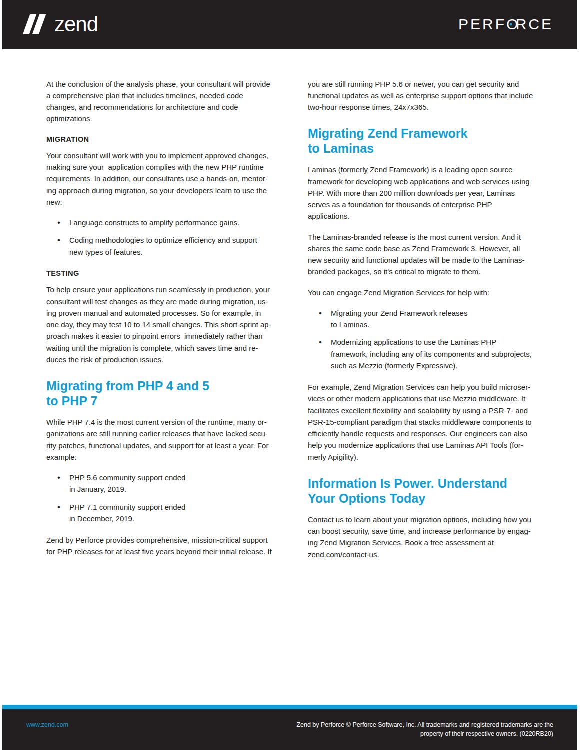zend
PERFORCE
At the conclusion of the analysis phase, your consultant will provide a comprehensive plan that includes timelines, needed code changes, and recommendations for architecture and code optimizations.
MIGRATION
Your consultant will work with you to implement approved changes, making sure your application complies with the new PHP runtime requirements. In addition, our consultants use a hands-on, mentoring approach during migration, so your developers learn to use the new:
Language constructs to amplify performance gains.
Coding methodologies to optimize efficiency and support new types of features.
TESTING
To help ensure your applications run seamlessly in production, your consultant will test changes as they are made during migration, using proven manual and automated processes. So for example, in one day, they may test 10 to 14 small changes. This short-sprint approach makes it easier to pinpoint errors immediately rather than waiting until the migration is complete, which saves time and reduces the risk of production issues.
Migrating from PHP 4 and 5
to PHP 7
While PHP 7.4 is the most current version of the runtime, many organizations are still running earlier releases that have lacked security patches, functional updates, and support for at least a year. For example:
PHP 5.6 community support ended
in January, 2019.
PHP 7.1 community support ended
in December, 2019.
Zend by Perforce provides comprehensive, mission-critical support for PHP releases for at least five years beyond their initial release. If you are still running PHP 5.6 or newer, you can get security and functional updates as well as enterprise support options that include two-hour response times, 24x7x365.
Migrating Zend Framework
to Laminas
Laminas (formerly Zend Framework) is a leading open source framework for developing web applications and web services using PHP. With more than 200 million downloads per year, Laminas serves as a foundation for thousands of enterprise PHP applications.
The Laminas-branded release is the most current version. And it shares the same code base as Zend Framework 3. However, all new security and functional updates will be made to the Laminas-branded packages, so it's critical to migrate to them.
You can engage Zend Migration Services for help with:
Migrating your Zend Framework releases
to Laminas.
Modernizing applications to use the Laminas PHP framework, including any of its components and subprojects, such as Mezzio (formerly Expressive).
For example, Zend Migration Services can help you build microservices or other modern applications that use Mezzio middleware. It facilitates excellent flexibility and scalability by using a PSR-7- and PSR-15-compliant paradigm that stacks middleware components to efficiently handle requests and responses. Our engineers can also help you modernize applications that use Laminas API Tools (formerly Apigility).
Information Is Power. Understand Your Options Today
Contact us to learn about your migration options, including how you can boost security, save time, and increase performance by engaging Zend Migration Services. Book a free assessment at zend.com/contact-us.
www.zend.com
Zend by Perforce © Perforce Software, Inc. All trademarks and registered trademarks are the property of their respective owners. (0220RB20)